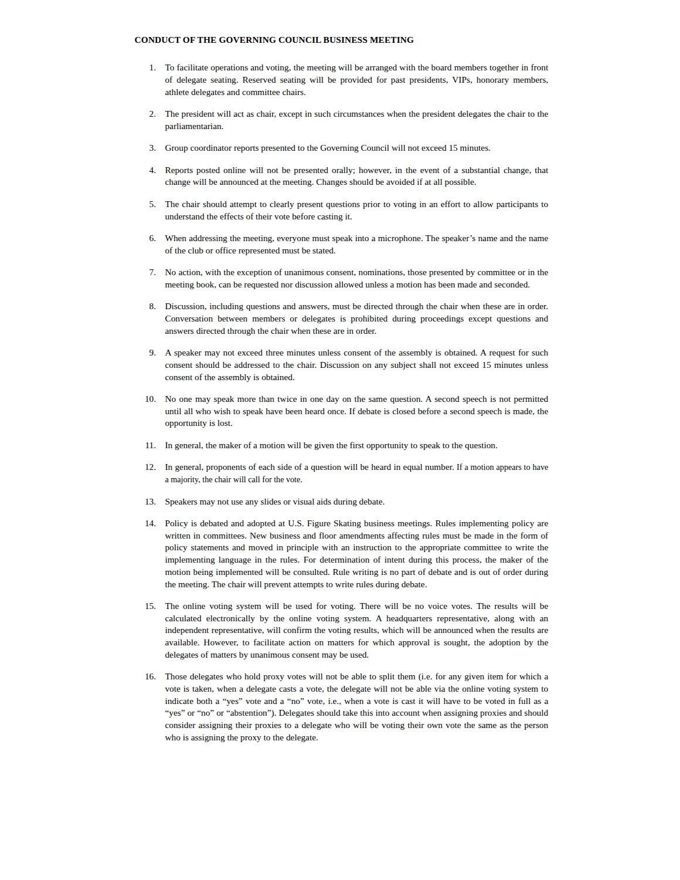CONDUCT OF THE GOVERNING COUNCIL BUSINESS MEETING
To facilitate operations and voting, the meeting will be arranged with the board members together in front of delegate seating. Reserved seating will be provided for past presidents, VIPs, honorary members, athlete delegates and committee chairs.
The president will act as chair, except in such circumstances when the president delegates the chair to the parliamentarian.
Group coordinator reports presented to the Governing Council will not exceed 15 minutes.
Reports posted online will not be presented orally; however, in the event of a substantial change, that change will be announced at the meeting. Changes should be avoided if at all possible.
The chair should attempt to clearly present questions prior to voting in an effort to allow participants to understand the effects of their vote before casting it.
When addressing the meeting, everyone must speak into a microphone. The speaker’s name and the name of the club or office represented must be stated.
No action, with the exception of unanimous consent, nominations, those presented by committee or in the meeting book, can be requested nor discussion allowed unless a motion has been made and seconded.
Discussion, including questions and answers, must be directed through the chair when these are in order. Conversation between members or delegates is prohibited during proceedings except questions and answers directed through the chair when these are in order.
A speaker may not exceed three minutes unless consent of the assembly is obtained. A request for such consent should be addressed to the chair. Discussion on any subject shall not exceed 15 minutes unless consent of the assembly is obtained.
No one may speak more than twice in one day on the same question. A second speech is not permitted until all who wish to speak have been heard once. If debate is closed before a second speech is made, the opportunity is lost.
In general, the maker of a motion will be given the first opportunity to speak to the question.
In general, proponents of each side of a question will be heard in equal number. If a motion appears to have a majority, the chair will call for the vote.
Speakers may not use any slides or visual aids during debate.
Policy is debated and adopted at U.S. Figure Skating business meetings. Rules implementing policy are written in committees. New business and floor amendments affecting rules must be made in the form of policy statements and moved in principle with an instruction to the appropriate committee to write the implementing language in the rules. For determination of intent during this process, the maker of the motion being implemented will be consulted. Rule writing is no part of debate and is out of order during the meeting. The chair will prevent attempts to write rules during debate.
The online voting system will be used for voting. There will be no voice votes. The results will be calculated electronically by the online voting system. A headquarters representative, along with an independent representative, will confirm the voting results, which will be announced when the results are available. However, to facilitate action on matters for which approval is sought, the adoption by the delegates of matters by unanimous consent may be used.
Those delegates who hold proxy votes will not be able to split them (i.e. for any given item for which a vote is taken, when a delegate casts a vote, the delegate will not be able via the online voting system to indicate both a “yes” vote and a “no” vote, i.e., when a vote is cast it will have to be voted in full as a “yes” or “no” or “abstention”). Delegates should take this into account when assigning proxies and should consider assigning their proxies to a delegate who will be voting their own vote the same as the person who is assigning the proxy to the delegate.